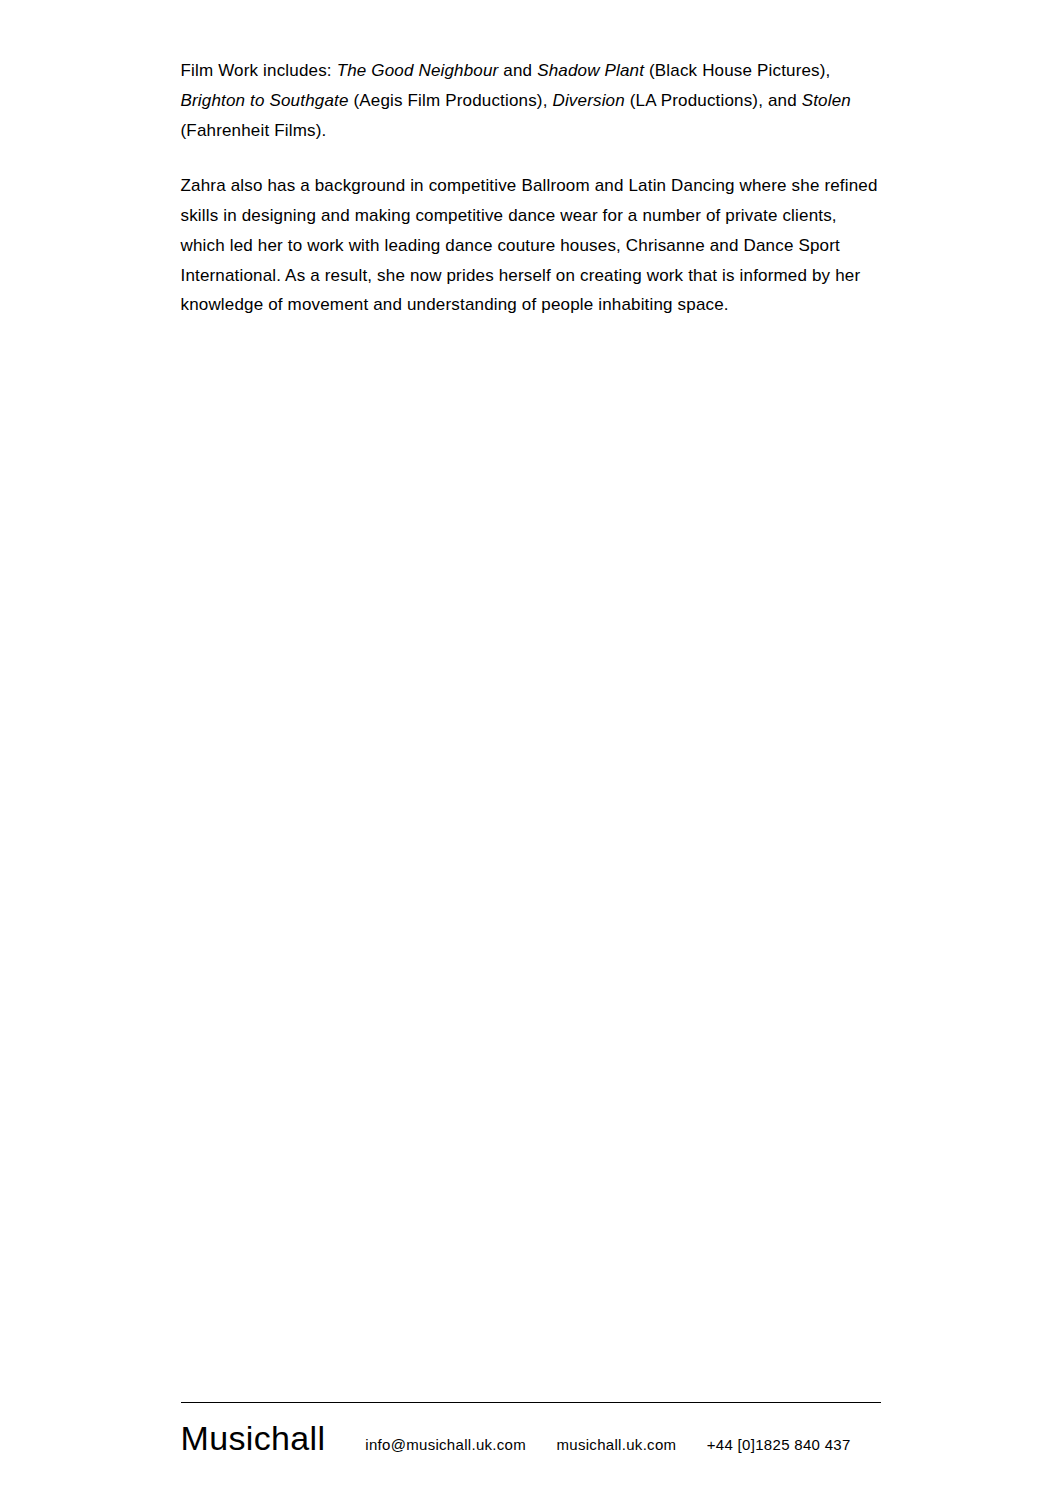Film Work includes: The Good Neighbour and Shadow Plant (Black House Pictures), Brighton to Southgate (Aegis Film Productions), Diversion (LA Productions), and Stolen (Fahrenheit Films).
Zahra also has a background in competitive Ballroom and Latin Dancing where she refined skills in designing and making competitive dance wear for a number of private clients, which led her to work with leading dance couture houses, Chrisanne and Dance Sport International. As a result, she now prides herself on creating work that is informed by her knowledge of movement and understanding of people inhabiting space.
Musichall
info@musichall.uk.com musichall.uk.com +44 [0]1825 840 437